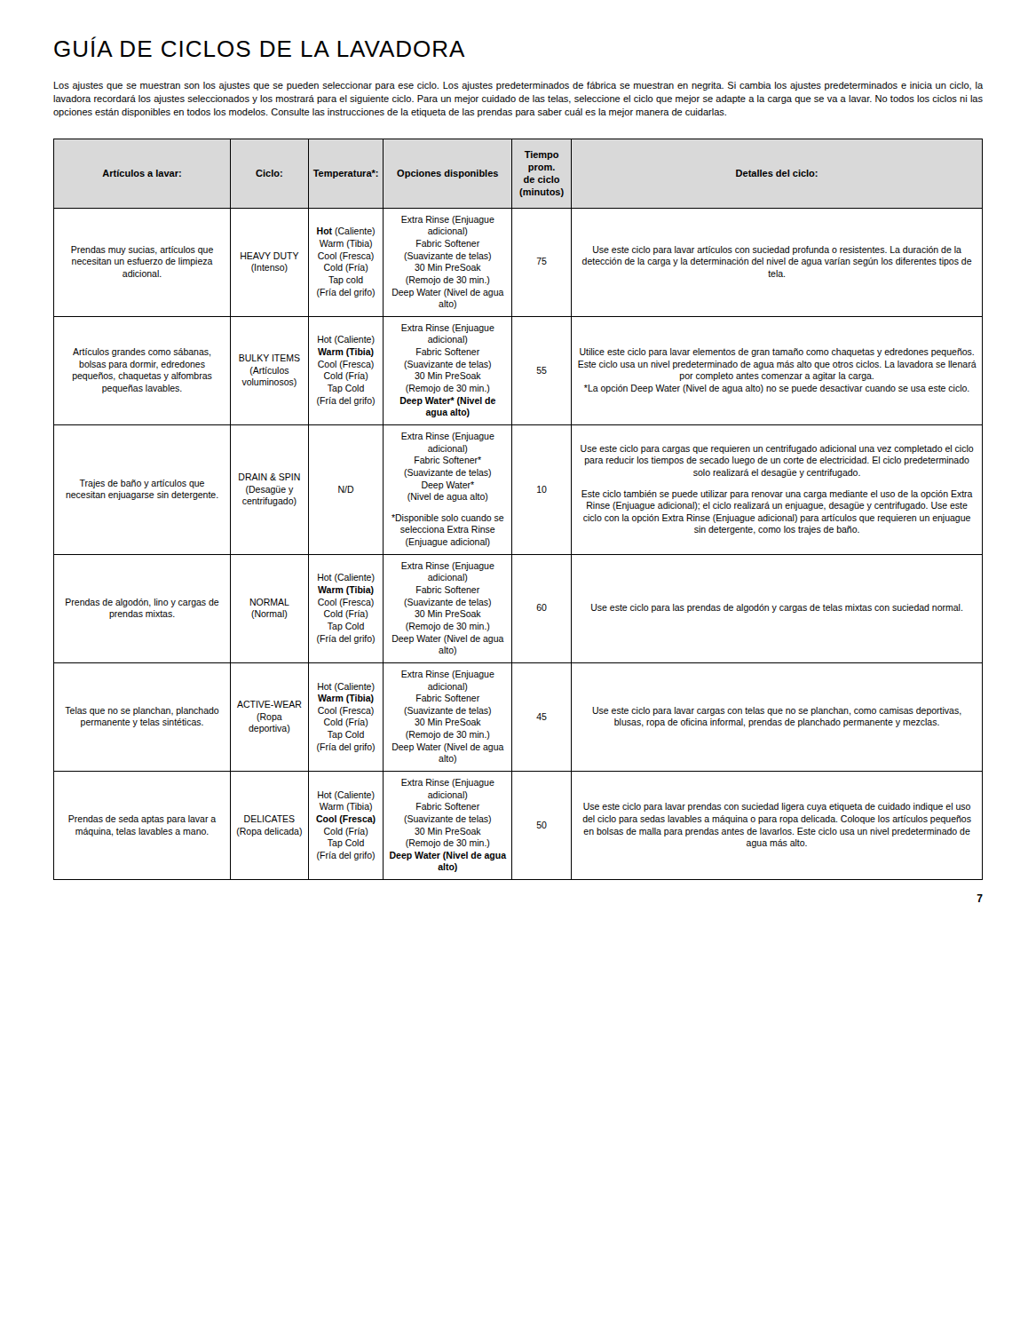GUÍA DE CICLOS DE LA LAVADORA
Los ajustes que se muestran son los ajustes que se pueden seleccionar para ese ciclo. Los ajustes predeterminados de fábrica se muestran en negrita. Si cambia los ajustes predeterminados e inicia un ciclo, la lavadora recordará los ajustes seleccionados y los mostrará para el siguiente ciclo. Para un mejor cuidado de las telas, seleccione el ciclo que mejor se adapte a la carga que se va a lavar. No todos los ciclos ni las opciones están disponibles en todos los modelos. Consulte las instrucciones de la etiqueta de las prendas para saber cuál es la mejor manera de cuidarlas.
| Artículos a lavar: | Ciclo: | Temperatura*: | Opciones disponibles | Tiempo prom. de ciclo (minutos) | Detalles del ciclo: |
| --- | --- | --- | --- | --- | --- |
| Prendas muy sucias, artículos que necesitan un esfuerzo de limpieza adicional. | HEAVY DUTY (Intenso) | Hot (Caliente) Warm (Tibia) Cool (Fresca) Cold (Fría) Tap cold (Fría del grifo) | Extra Rinse (Enjuague adicional) Fabric Softener (Suavizante de telas) 30 Min PreSoak (Remojo de 30 min.) Deep Water (Nivel de agua alto) | 75 | Use este ciclo para lavar artículos con suciedad profunda o resistentes. La duración de la detección de la carga y la determinación del nivel de agua varían según los diferentes tipos de tela. |
| Artículos grandes como sábanas, bolsas para dormir, edredones pequeños, chaquetas y alfombras pequeñas lavables. | BULKY ITEMS (Artículos voluminosos) | Hot (Caliente) Warm (Tibia) Cool (Fresca) Cold (Fría) Tap Cold (Fría del grifo) | Extra Rinse (Enjuague adicional) Fabric Softener (Suavizante de telas) 30 Min PreSoak (Remojo de 30 min.) Deep Water* (Nivel de agua alto) | 55 | Utilice este ciclo para lavar elementos de gran tamaño como chaquetas y edredones pequeños. Este ciclo usa un nivel predeterminado de agua más alto que otros ciclos. La lavadora se llenará por completo antes comenzar a agitar la carga. *La opción Deep Water (Nivel de agua alto) no se puede desactivar cuando se usa este ciclo. |
| Trajes de baño y artículos que necesitan enjuagarse sin detergente. | DRAIN & SPIN (Desagüe y centrifugado) | N/D | Extra Rinse (Enjuague adicional) Fabric Softener* (Suavizante de telas) Deep Water* (Nivel de agua alto) *Disponible solo cuando se selecciona Extra Rinse (Enjuague adicional) | 10 | Use este ciclo para cargas que requieren un centrifugado adicional una vez completado el ciclo para reducir los tiempos de secado luego de un corte de electricidad. El ciclo predeterminado solo realizará el desagüe y centrifugado. Este ciclo también se puede utilizar para renovar una carga mediante el uso de la opción Extra Rinse (Enjuague adicional); el ciclo realizará un enjuague, desagüe y centrifugado. Use este ciclo con la opción Extra Rinse (Enjuague adicional) para artículos que requieren un enjuague sin detergente, como los trajes de baño. |
| Prendas de algodón, lino y cargas de prendas mixtas. | NORMAL (Normal) | Hot (Caliente) Warm (Tibia) Cool (Fresca) Cold (Fría) Tap Cold (Fría del grifo) | Extra Rinse (Enjuague adicional) Fabric Softener (Suavizante de telas) 30 Min PreSoak (Remojo de 30 min.) Deep Water (Nivel de agua alto) | 60 | Use este ciclo para las prendas de algodón y cargas de telas mixtas con suciedad normal. |
| Telas que no se planchan, planchado permanente y telas sintéticas. | ACTIVE-WEAR (Ropa deportiva) | Hot (Caliente) Warm (Tibia) Cool (Fresca) Cold (Fría) Tap Cold (Fría del grifo) | Extra Rinse (Enjuague adicional) Fabric Softener (Suavizante de telas) 30 Min PreSoak (Remojo de 30 min.) Deep Water (Nivel de agua alto) | 45 | Use este ciclo para lavar cargas con telas que no se planchan, como camisas deportivas, blusas, ropa de oficina informal, prendas de planchado permanente y mezclas. |
| Prendas de seda aptas para lavar a máquina, telas lavables a mano. | DELICATES (Ropa delicada) | Hot (Caliente) Warm (Tibia) Cool (Fresca) Cold (Fría) Tap Cold (Fría del grifo) | Extra Rinse (Enjuague adicional) Fabric Softener (Suavizante de telas) 30 Min PreSoak (Remojo de 30 min.) Deep Water (Nivel de agua alto) | 50 | Use este ciclo para lavar prendas con suciedad ligera cuya etiqueta de cuidado indique el uso del ciclo para sedas lavables a máquina o para ropa delicada. Coloque los artículos pequeños en bolsas de malla para prendas antes de lavarlos. Este ciclo usa un nivel predeterminado de agua más alto. |
7